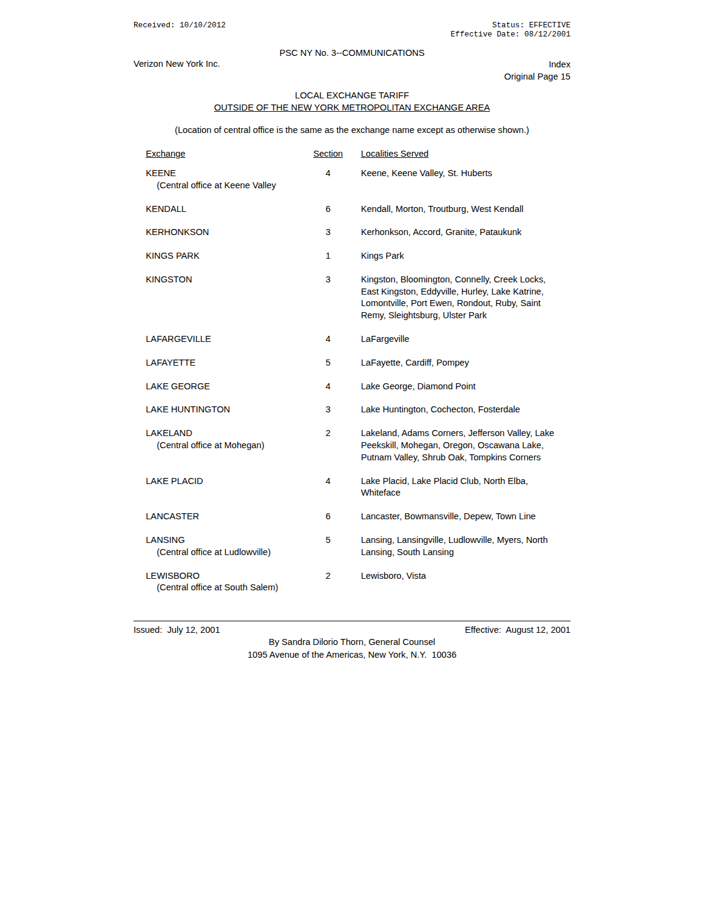Received: 10/10/2012
Status: EFFECTIVE
Effective Date: 08/12/2001
PSC NY No. 3--COMMUNICATIONS
Verizon New York Inc.
Index
Original Page 15
LOCAL EXCHANGE TARIFF
OUTSIDE OF THE NEW YORK METROPOLITAN EXCHANGE AREA
(Location of central office is the same as the exchange name except as otherwise shown.)
| Exchange | Section | Localities Served |
| --- | --- | --- |
| KEENE (Central office at Keene Valley | 4 | Keene, Keene Valley, St. Huberts |
| KENDALL | 6 | Kendall, Morton, Troutburg, West Kendall |
| KERHONKSON | 3 | Kerhonkson, Accord, Granite, Pataukunk |
| KINGS PARK | 1 | Kings Park |
| KINGSTON | 3 | Kingston, Bloomington, Connelly, Creek Locks, East Kingston, Eddyville, Hurley, Lake Katrine, Lomontville, Port Ewen, Rondout, Ruby, Saint Remy, Sleightsburg, Ulster Park |
| LAFARGEVILLE | 4 | LaFargeville |
| LAFAYETTE | 5 | LaFayette, Cardiff, Pompey |
| LAKE GEORGE | 4 | Lake George, Diamond Point |
| LAKE HUNTINGTON | 3 | Lake Huntington, Cochecton, Fosterdale |
| LAKELAND (Central office at Mohegan) | 2 | Lakeland, Adams Corners, Jefferson Valley, Lake Peekskill, Mohegan, Oregon, Oscawana Lake, Putnam Valley, Shrub Oak, Tompkins Corners |
| LAKE PLACID | 4 | Lake Placid, Lake Placid Club, North Elba, Whiteface |
| LANCASTER | 6 | Lancaster, Bowmansville, Depew, Town Line |
| LANSING (Central office at Ludlowville) | 5 | Lansing, Lansingville, Ludlowville, Myers, North Lansing, South Lansing |
| LEWISBORO (Central office at South Salem) | 2 | Lewisboro, Vista |
Issued: July 12, 2001
Effective: August 12, 2001
By Sandra Dilorio Thorn, General Counsel
1095 Avenue of the Americas, New York, N.Y. 10036